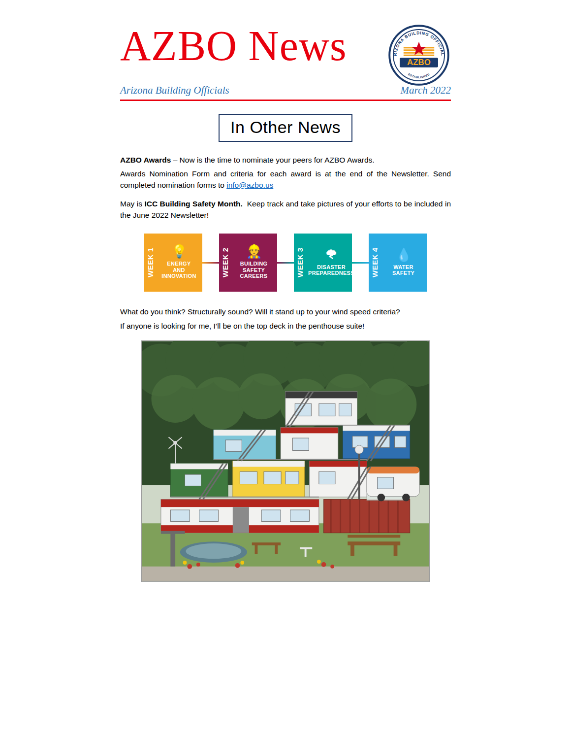AZBO News
ARIZONA BUILDING OFFICIALS AZBO ESTABLISHED
Arizona Building Officials March 2022
In Other News
AZBO Awards – Now is the time to nominate your peers for AZBO Awards.
Awards Nomination Form and criteria for each award is at the end of the Newsletter. Send completed nomination forms to info@azbo.us
May is ICC Building Safety Month. Keep track and take pictures of your efforts to be included in the June 2022 Newsletter!
WEEK 1
💡
Energy
and
Innovation
WEEK 2
👷
Building
Safety
Careers
WEEK 3
🌪
Disaster
Preparedness
WEEK 4
💧
Water
Safety
What do you think? Structurally sound? Will it stand up to your wind speed criteria?
If anyone is looking for me, I’ll be on the top deck in the penthouse suite!